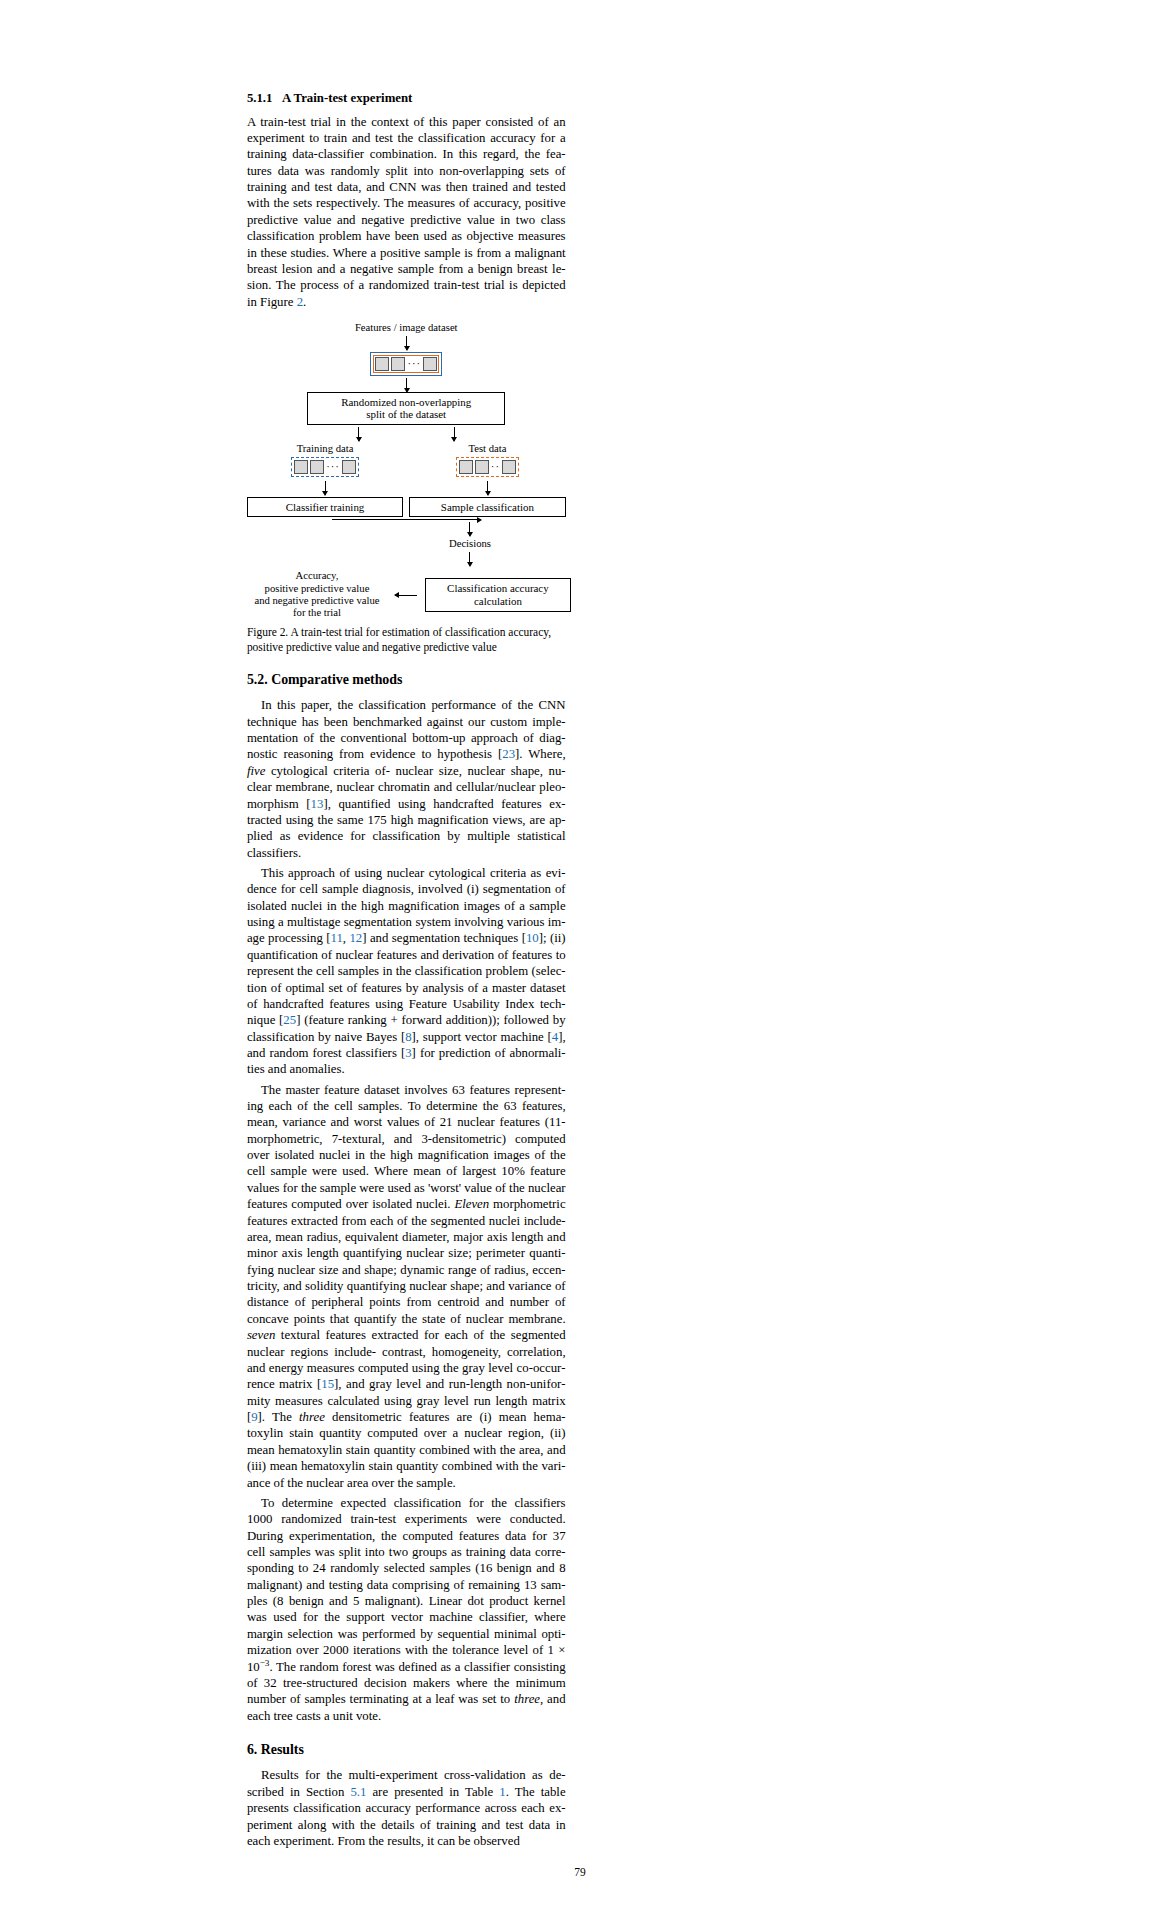5.1.1 A Train-test experiment
A train-test trial in the context of this paper consisted of an experiment to train and test the classification accuracy for a training data-classifier combination. In this regard, the features data was randomly split into non-overlapping sets of training and test data, and CNN was then trained and tested with the sets respectively. The measures of accuracy, positive predictive value and negative predictive value in two class classification problem have been used as objective measures in these studies. Where a positive sample is from a malignant breast lesion and a negative sample from a benign breast lesion. The process of a randomized train-test trial is depicted in Figure 2.
Features / image dataset
···
Randomized non-overlapping
split of the dataset
Training data
···
Classifier training
Test data
··
Sample classification
Decisions
Accuracy,
positive predictive value
and negative predictive value
for the trial
Classification accuracy
calculation
Figure 2. A train-test trial for estimation of classification accuracy, positive predictive value and negative predictive value
5.2. Comparative methods
In this paper, the classification performance of the CNN technique has been benchmarked against our custom implementation of the conventional bottom-up approach of diagnostic reasoning from evidence to hypothesis [23]. Where, five cytological criteria of- nuclear size, nuclear shape, nuclear membrane, nuclear chromatin and cellular/nuclear pleomorphism [13], quantified using handcrafted features extracted using the same 175 high magnification views, are applied as evidence for classification by multiple statistical classifiers.
This approach of using nuclear cytological criteria as evidence for cell sample diagnosis, involved (i) segmentation of isolated nuclei in the high magnification images of a sample using a multistage segmentation system involving various image processing [11, 12] and segmentation techniques [10]; (ii) quantification of nuclear features and derivation of features to represent the cell samples in the classification problem (selection of optimal set of features by analysis of a master dataset of handcrafted features using Feature Usability Index technique [25] (feature ranking + forward addition)); followed by classification by naive Bayes [8], support vector machine [4], and random forest classifiers [3] for prediction of abnormalities and anomalies.
The master feature dataset involves 63 features representing each of the cell samples. To determine the 63 features, mean, variance and worst values of 21 nuclear features (11-morphometric, 7-textural, and 3-densitometric) computed over isolated nuclei in the high magnification images of the cell sample were used. Where mean of largest 10% feature values for the sample were used as 'worst' value of the nuclear features computed over isolated nuclei. Eleven morphometric features extracted from each of the segmented nuclei include- area, mean radius, equivalent diameter, major axis length and minor axis length quantifying nuclear size; perimeter quantifying nuclear size and shape; dynamic range of radius, eccentricity, and solidity quantifying nuclear shape; and variance of distance of peripheral points from centroid and number of concave points that quantify the state of nuclear membrane. seven textural features extracted for each of the segmented nuclear regions include- contrast, homogeneity, correlation, and energy measures computed using the gray level co-occurrence matrix [15], and gray level and run-length non-uniformity measures calculated using gray level run length matrix [9]. The three densitometric features are (i) mean hematoxylin stain quantity computed over a nuclear region, (ii) mean hematoxylin stain quantity combined with the area, and (iii) mean hematoxylin stain quantity combined with the variance of the nuclear area over the sample.
To determine expected classification for the classifiers 1000 randomized train-test experiments were conducted. During experimentation, the computed features data for 37 cell samples was split into two groups as training data corresponding to 24 randomly selected samples (16 benign and 8 malignant) and testing data comprising of remaining 13 samples (8 benign and 5 malignant). Linear dot product kernel was used for the support vector machine classifier, where margin selection was performed by sequential minimal optimization over 2000 iterations with the tolerance level of 1 × 10−3. The random forest was defined as a classifier consisting of 32 tree-structured decision makers where the minimum number of samples terminating at a leaf was set to three, and each tree casts a unit vote.
6. Results
Results for the multi-experiment cross-validation as described in Section 5.1 are presented in Table 1. The table presents classification accuracy performance across each experiment along with the details of training and test data in each experiment. From the results, it can be observed
79